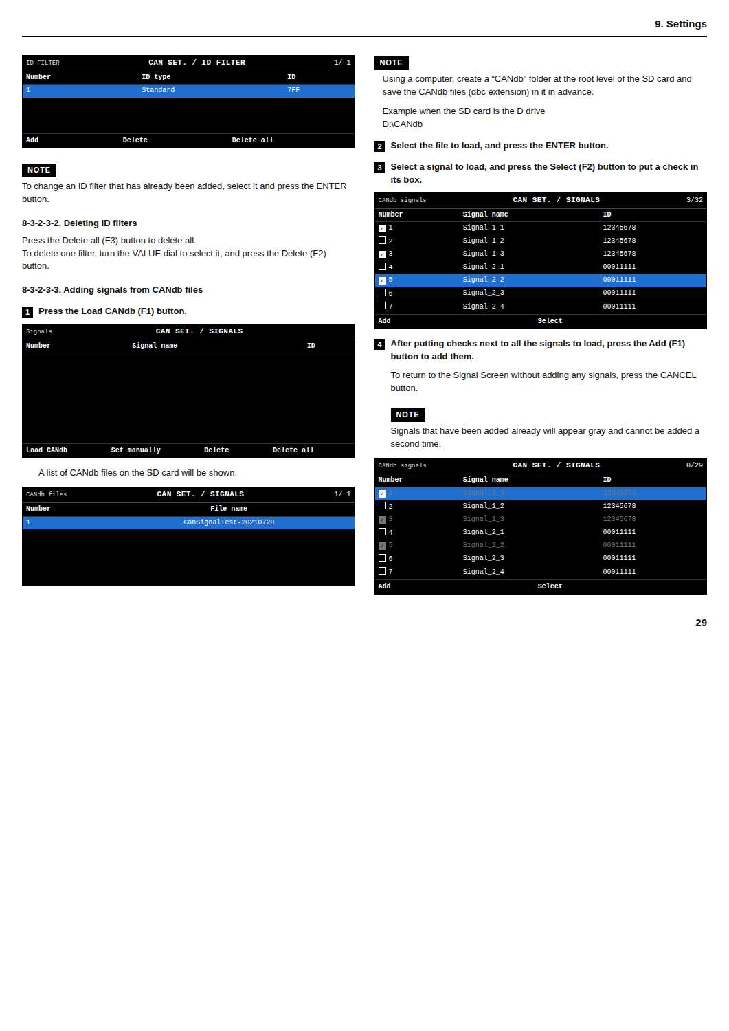9. Settings
ID FILTER CAN SET. / ID FILTER 1/ 1
| Number | ID type | ID |
| --- | --- | --- |
| 1 | Standard | 7FF |
Add Delete Delete all
NOTE
To change an ID filter that has already been added, select it and press the ENTER button.
8-3-2-3-2. Deleting ID filters
Press the Delete all (F3) button to delete all.
To delete one filter, turn the VALUE dial to select it, and press the Delete (F2) button.
8-3-2-3-3. Adding signals from CANdb files
1 Press the Load CANdb (F1) button.
Signals CAN SET. / SIGNALS
| Number | Signal name | ID |
| --- | --- | --- |
Load CANdb Set manually Delete Delete all
A list of CANdb files on the SD card will be shown.
CANdb files CAN SET. / SIGNALS 1/ 1
| Number | File name |
| --- | --- |
| 1 | CanSignalTest-20210728 |
NOTE
Using a computer, create a “CANdb” folder at the root level of the SD card and save the CANdb files (dbc extension) in it in advance.
Example when the SD card is the D drive
D:\CANdb
2 Select the file to load, and press the ENTER button.
3 Select a signal to load, and press the Select (F2) button to put a check in its box.
CANdb signals CAN SET. / SIGNALS 3/32
| Number | Signal name | ID |
| --- | --- | --- |
| ✓ 1 | Signal_1_1 | 12345678 |
| 2 | Signal_1_2 | 12345678 |
| ✓ 3 | Signal_1_3 | 12345678 |
| 4 | Signal_2_1 | 00011111 |
| ✓ 5 | Signal_2_2 | 00011111 |
| 6 | Signal_2_3 | 00011111 |
| 7 | Signal_2_4 | 00011111 |
Add Select
4 After putting checks next to all the signals to load, press the Add (F1) button to add them.
To return to the Signal Screen without adding any signals, press the CANCEL button.
NOTE
Signals that have been added already will appear gray and cannot be added a second time.
CANdb signals CAN SET. / SIGNALS 0/29
| Number | Signal name | ID |
| --- | --- | --- |
| ✓ 1 | Signal_1_1 | 12345678 |
| 2 | Signal_1_2 | 12345678 |
| ✓ 3 | Signal_1_3 | 12345678 |
| 4 | Signal_2_1 | 00011111 |
| ✓ 5 | Signal_2_2 | 00011111 |
| 6 | Signal_2_3 | 00011111 |
| 7 | Signal_2_4 | 00011111 |
Add Select
29